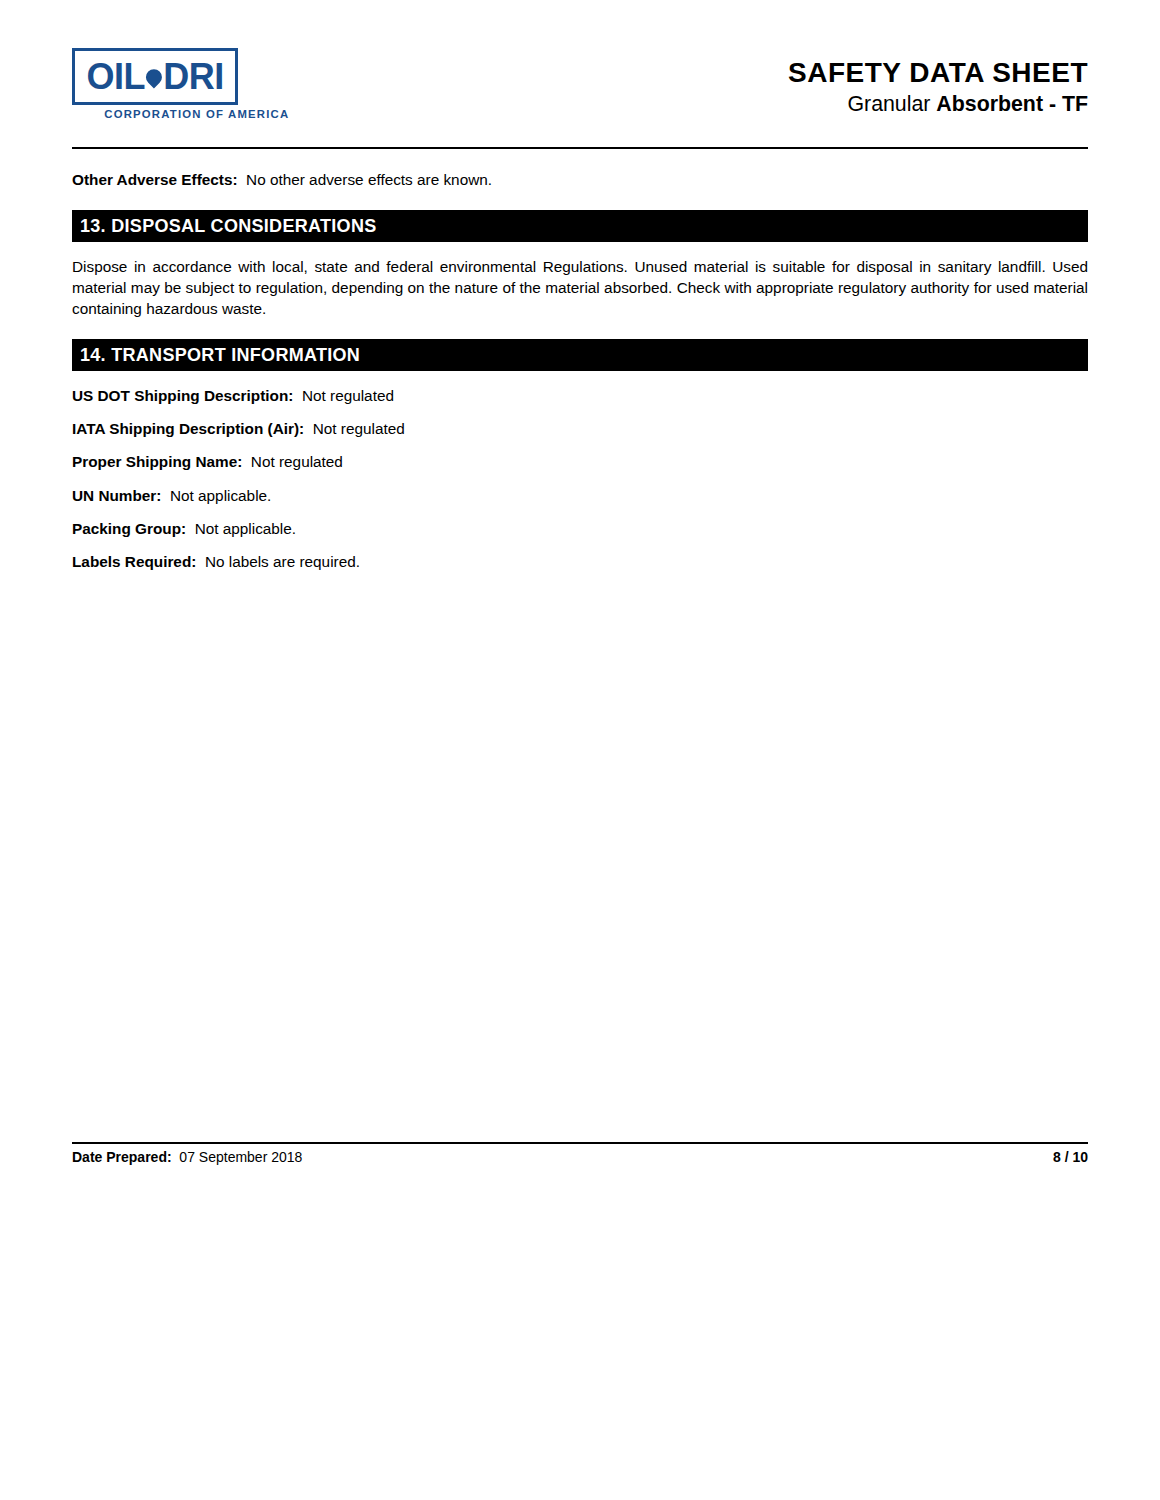OIL DRI
CORPORATION OF AMERICA
SAFETY DATA SHEET
Granular Absorbent - TF
Other Adverse Effects: No other adverse effects are known.
13. DISPOSAL CONSIDERATIONS
Dispose in accordance with local, state and federal environmental Regulations. Unused material is suitable for disposal in sanitary landfill. Used material may be subject to regulation, depending on the nature of the material absorbed. Check with appropriate regulatory authority for used material containing hazardous waste.
14. TRANSPORT INFORMATION
US DOT Shipping Description: Not regulated
IATA Shipping Description (Air): Not regulated
Proper Shipping Name: Not regulated
UN Number: Not applicable.
Packing Group: Not applicable.
Labels Required: No labels are required.
Date Prepared: 07 September 2018
8 / 10